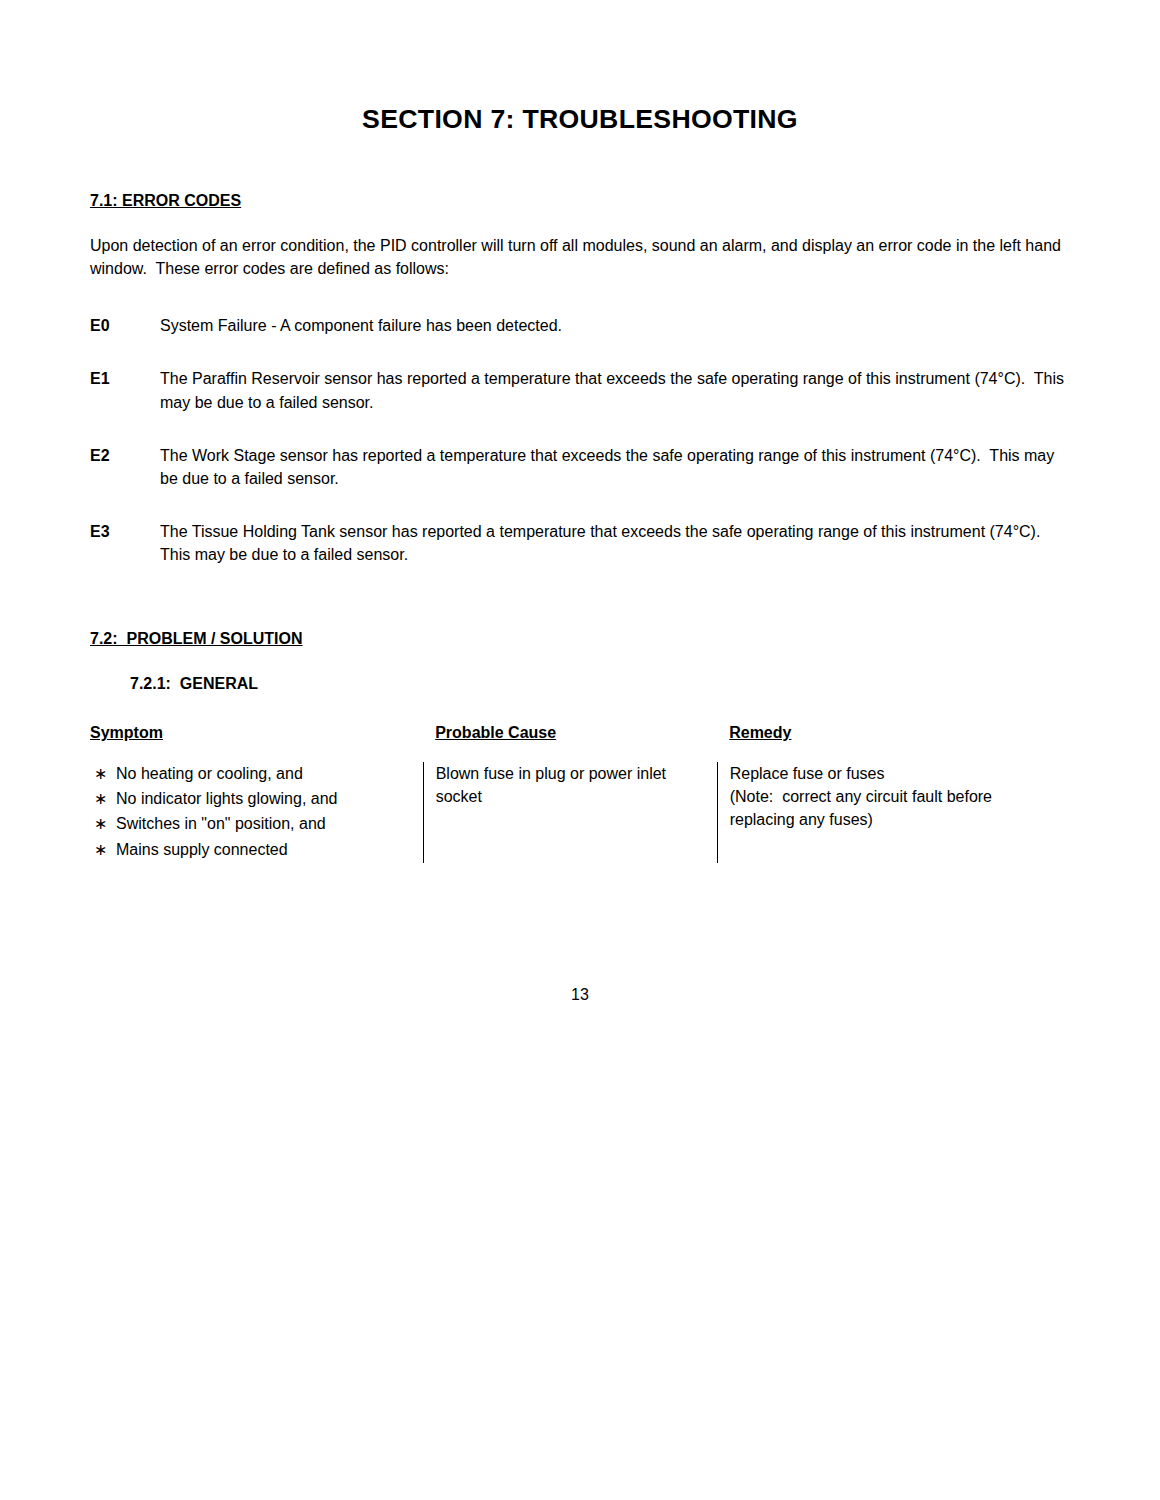SECTION 7: TROUBLESHOOTING
7.1: ERROR CODES
Upon detection of an error condition, the PID controller will turn off all modules, sound an alarm, and display an error code in the left hand window. These error codes are defined as follows:
E0
System Failure - A component failure has been detected.
E1
The Paraffin Reservoir sensor has reported a temperature that exceeds the safe operating range of this instrument (74°C). This may be due to a failed sensor.
E2
The Work Stage sensor has reported a temperature that exceeds the safe operating range of this instrument (74°C). This may be due to a failed sensor.
E3
The Tissue Holding Tank sensor has reported a temperature that exceeds the safe operating range of this instrument (74°C). This may be due to a failed sensor.
7.2: PROBLEM / SOLUTION
7.2.1: GENERAL
| Symptom | Probable Cause | Remedy |
| --- | --- | --- |
| No heating or cooling, and No indicator lights glowing, and Switches in "on" position, and Mains supply connected | Blown fuse in plug or power inlet socket | Replace fuse or fuses (Note: correct any circuit fault before replacing any fuses) |
13